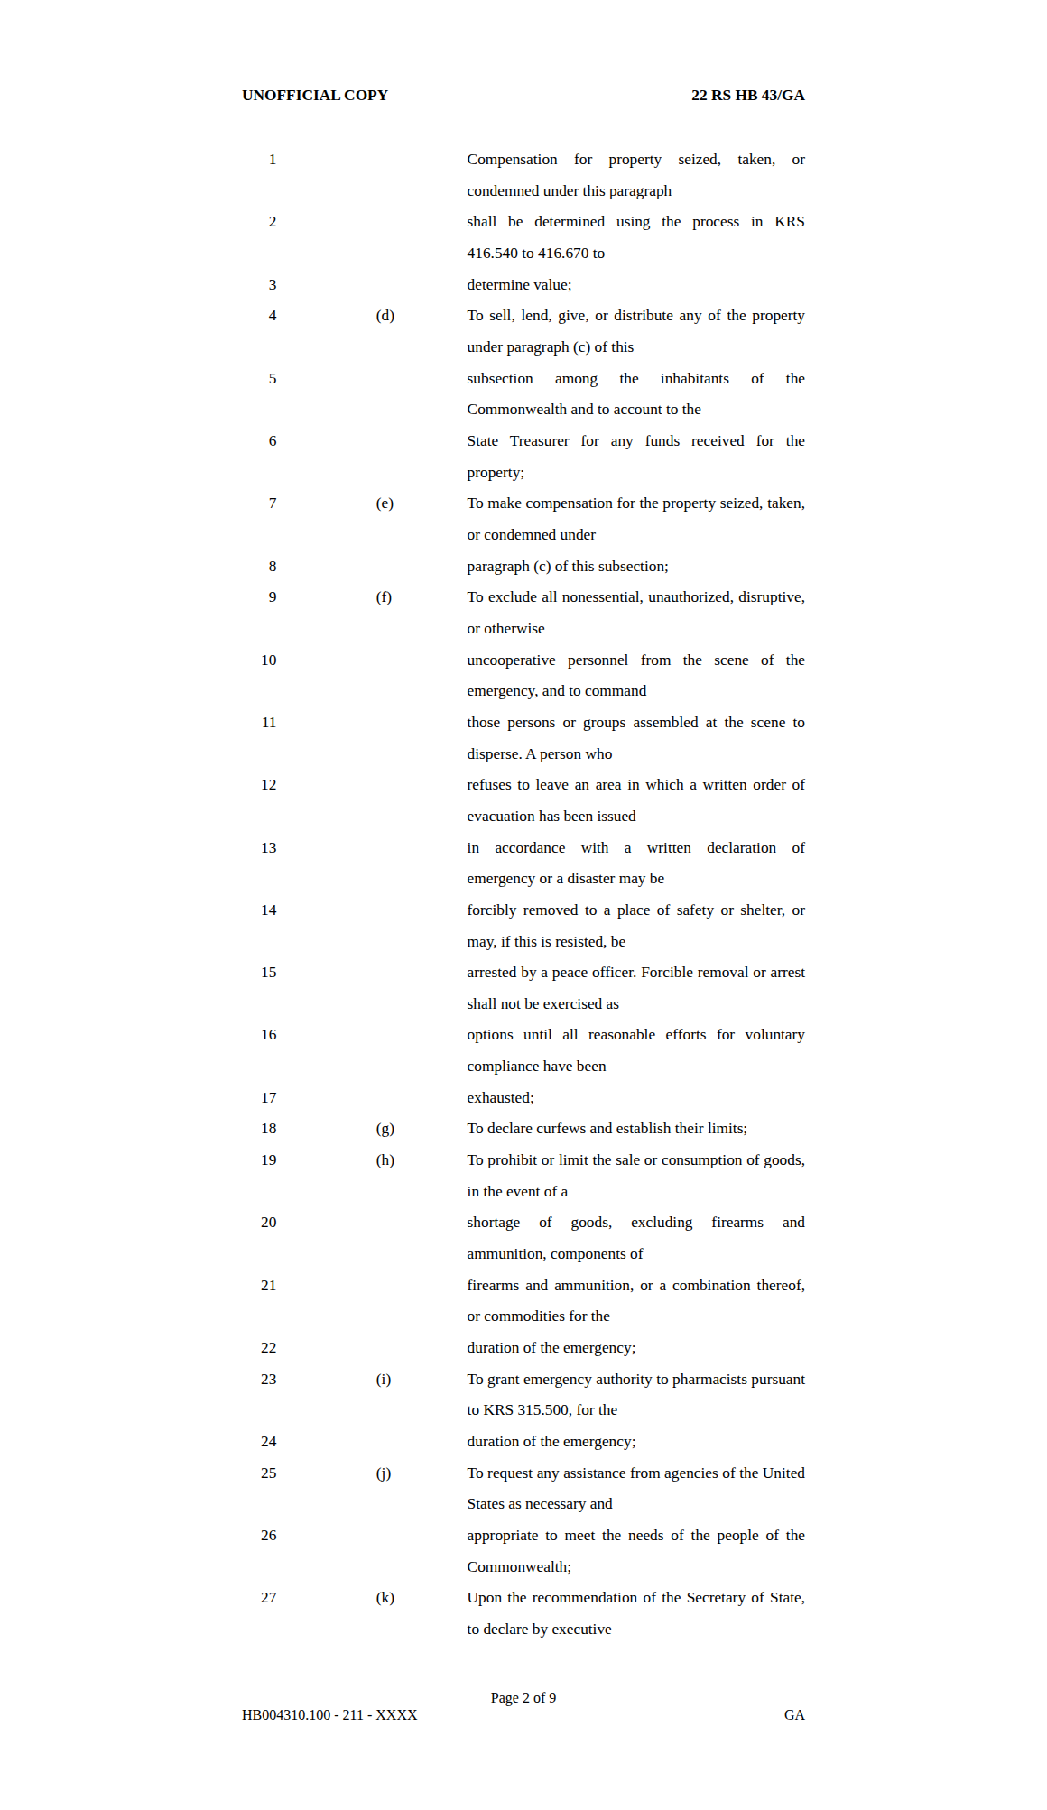Unofficial Copy
22 RS HB 43/GA
Compensation for property seized, taken, or condemned under this paragraph
shall be determined using the process in KRS 416.540 to 416.670 to
determine value;
(d) To sell, lend, give, or distribute any of the property under paragraph (c) of this
subsection among the inhabitants of the Commonwealth and to account to the
State Treasurer for any funds received for the property;
(e) To make compensation for the property seized, taken, or condemned under
paragraph (c) of this subsection;
(f) To exclude all nonessential, unauthorized, disruptive, or otherwise
uncooperative personnel from the scene of the emergency, and to command
those persons or groups assembled at the scene to disperse. A person who
refuses to leave an area in which a written order of evacuation has been issued
in accordance with a written declaration of emergency or a disaster may be
forcibly removed to a place of safety or shelter, or may, if this is resisted, be
arrested by a peace officer. Forcible removal or arrest shall not be exercised as
options until all reasonable efforts for voluntary compliance have been
exhausted;
(g) To declare curfews and establish their limits;
(h) To prohibit or limit the sale or consumption of goods, in the event of a
shortage of goods, excluding firearms and ammunition, components of
firearms and ammunition, or a combination thereof, or commodities for the
duration of the emergency;
(i) To grant emergency authority to pharmacists pursuant to KRS 315.500, for the
duration of the emergency;
(j) To request any assistance from agencies of the United States as necessary and
appropriate to meet the needs of the people of the Commonwealth;
(k) Upon the recommendation of the Secretary of State, to declare by executive
Page 2 of 9
HB004310.100 - 211 - XXXX GA